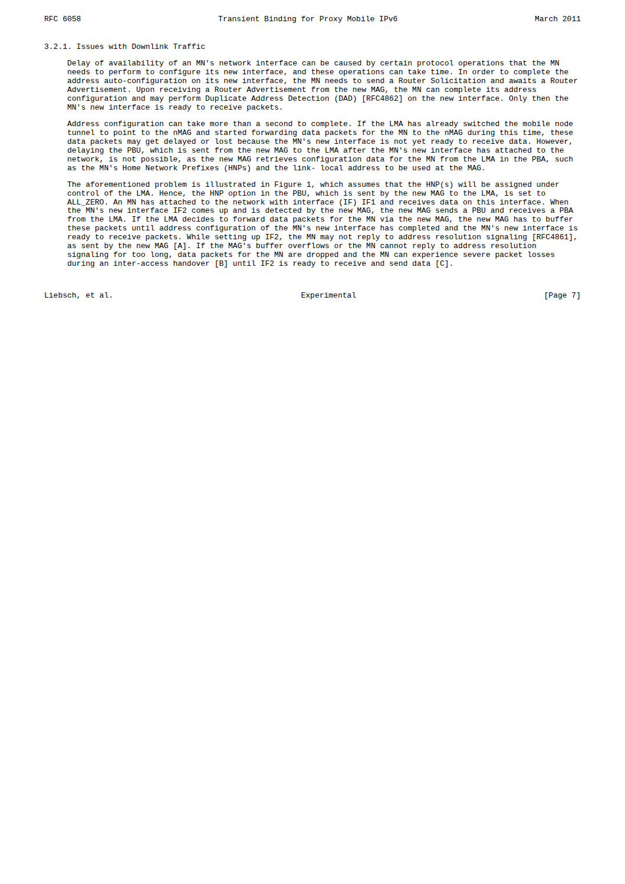RFC 6058 Transient Binding for Proxy Mobile IPv6 March 2011
3.2.1. Issues with Downlink Traffic
Delay of availability of an MN's network interface can be caused by certain protocol operations that the MN needs to perform to configure its new interface, and these operations can take time. In order to complete the address auto-configuration on its new interface, the MN needs to send a Router Solicitation and awaits a Router Advertisement. Upon receiving a Router Advertisement from the new MAG, the MN can complete its address configuration and may perform Duplicate Address Detection (DAD) [RFC4862] on the new interface. Only then the MN's new interface is ready to receive packets.
Address configuration can take more than a second to complete. If the LMA has already switched the mobile node tunnel to point to the nMAG and started forwarding data packets for the MN to the nMAG during this time, these data packets may get delayed or lost because the MN's new interface is not yet ready to receive data. However, delaying the PBU, which is sent from the new MAG to the LMA after the MN's new interface has attached to the network, is not possible, as the new MAG retrieves configuration data for the MN from the LMA in the PBA, such as the MN's Home Network Prefixes (HNPs) and the link- local address to be used at the MAG.
The aforementioned problem is illustrated in Figure 1, which assumes that the HNP(s) will be assigned under control of the LMA. Hence, the HNP option in the PBU, which is sent by the new MAG to the LMA, is set to ALL_ZERO. An MN has attached to the network with interface (IF) IF1 and receives data on this interface. When the MN's new interface IF2 comes up and is detected by the new MAG, the new MAG sends a PBU and receives a PBA from the LMA. If the LMA decides to forward data packets for the MN via the new MAG, the new MAG has to buffer these packets until address configuration of the MN's new interface has completed and the MN's new interface is ready to receive packets. While setting up IF2, the MN may not reply to address resolution signaling [RFC4861], as sent by the new MAG [A]. If the MAG's buffer overflows or the MN cannot reply to address resolution signaling for too long, data packets for the MN are dropped and the MN can experience severe packet losses during an inter-access handover [B] until IF2 is ready to receive and send data [C].
Liebsch, et al. Experimental [Page 7]